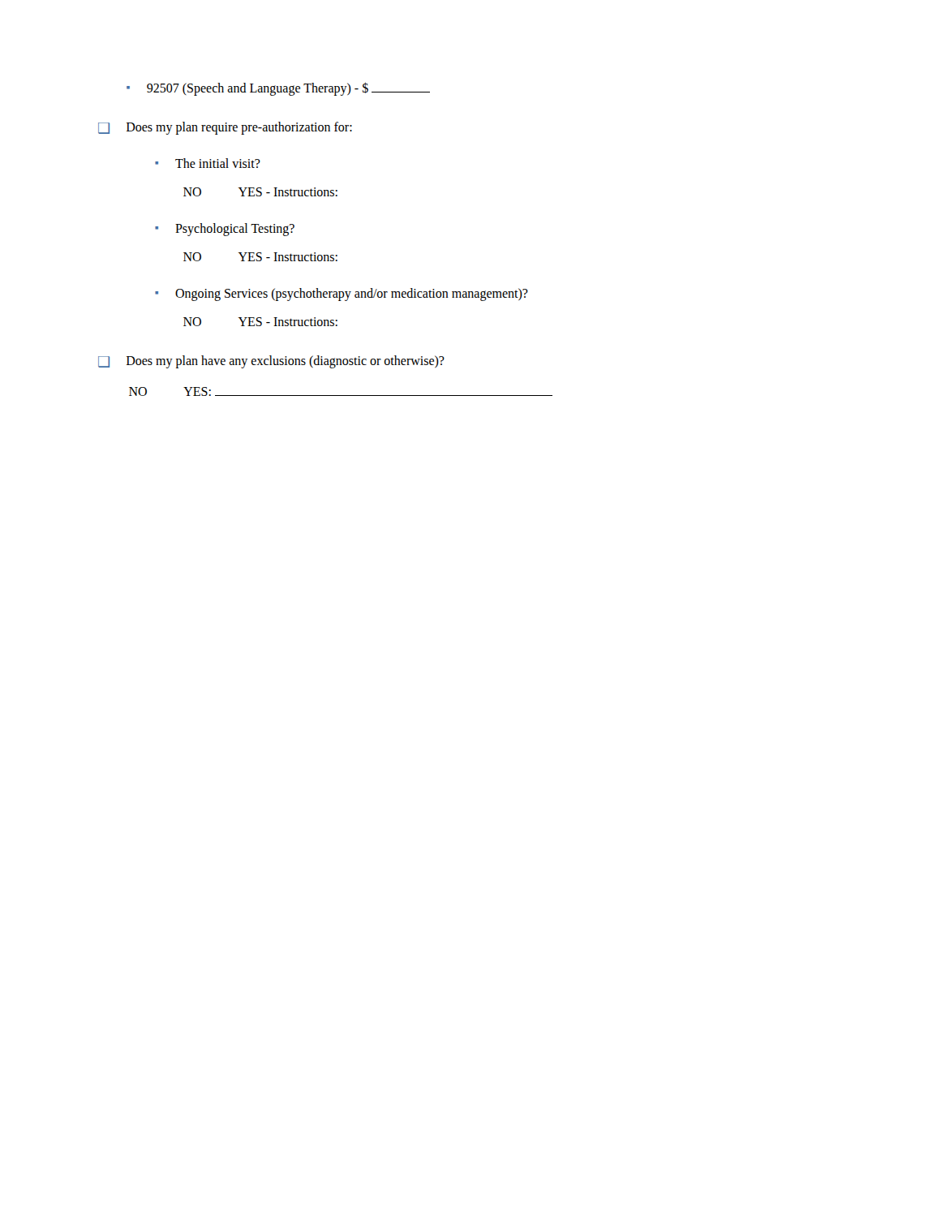92507 (Speech and Language Therapy) - $
Does my plan require pre-authorization for:
The initial visit?
NOYES - Instructions:
Psychological Testing?
NOYES - Instructions:
Ongoing Services (psychotherapy and/or medication management)?
NOYES - Instructions:
Does my plan have any exclusions (diagnostic or otherwise)?
NOYES: